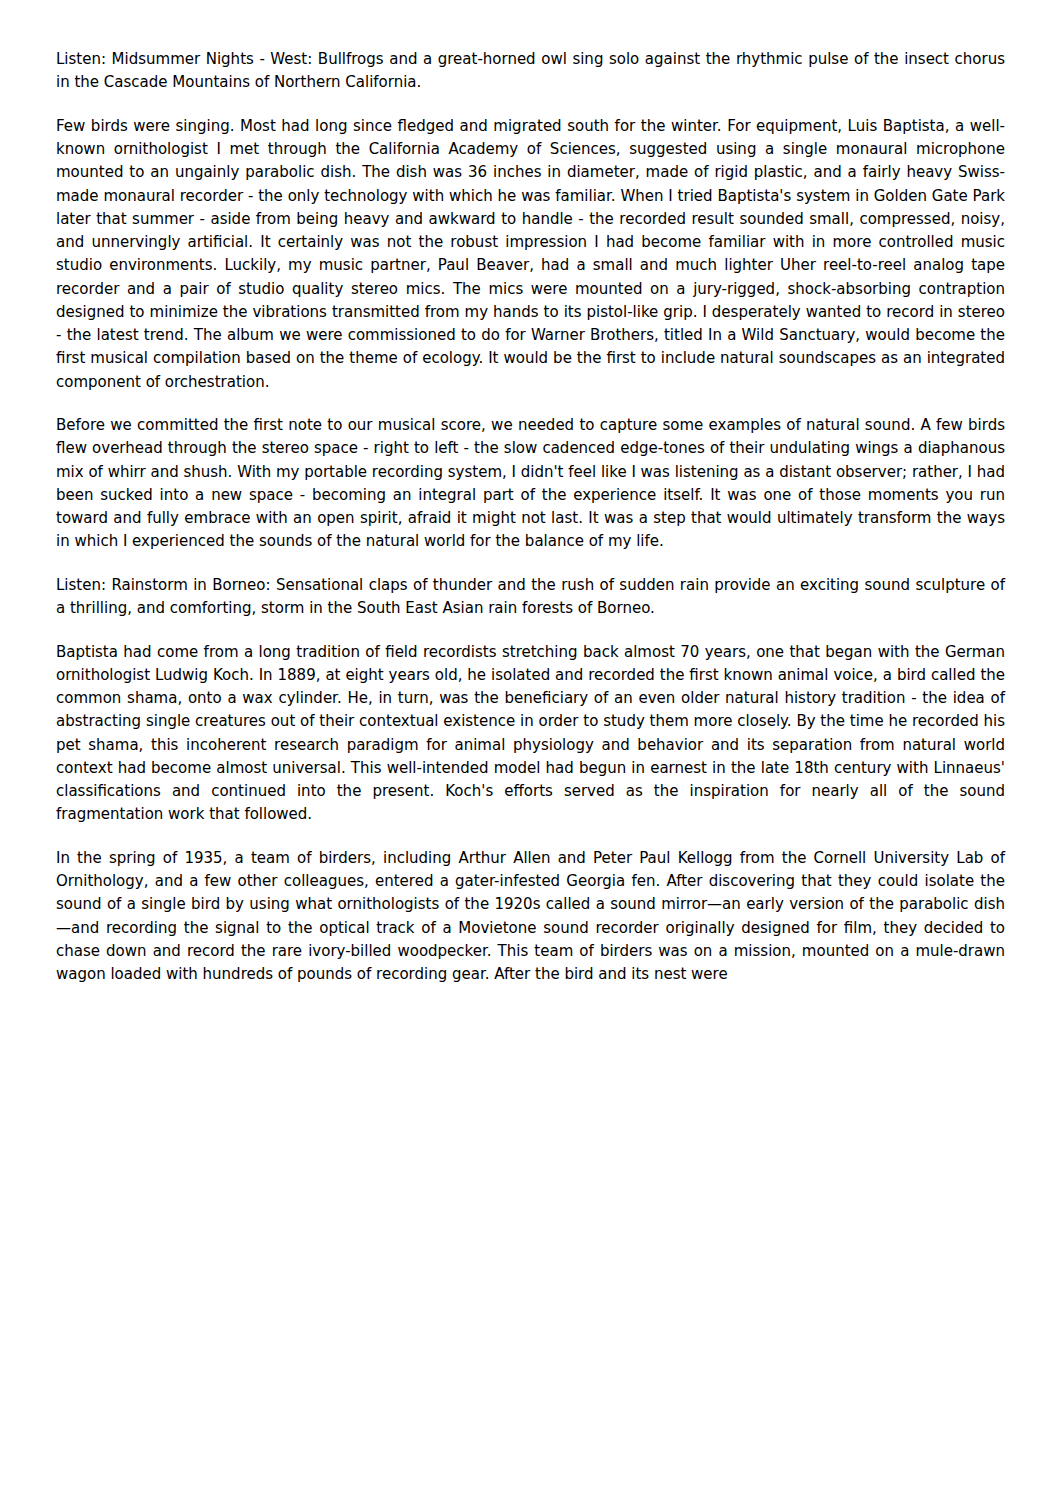Listen: Midsummer Nights - West: Bullfrogs and a great-horned owl sing solo against the rhythmic pulse of the insect chorus in the Cascade Mountains of Northern California.
Few birds were singing. Most had long since fledged and migrated south for the winter. For equipment, Luis Baptista, a well-known ornithologist I met through the California Academy of Sciences, suggested using a single monaural microphone mounted to an ungainly parabolic dish. The dish was 36 inches in diameter, made of rigid plastic, and a fairly heavy Swiss-made monaural recorder - the only technology with which he was familiar. When I tried Baptista's system in Golden Gate Park later that summer - aside from being heavy and awkward to handle - the recorded result sounded small, compressed, noisy, and unnervingly artificial. It certainly was not the robust impression I had become familiar with in more controlled music studio environments. Luckily, my music partner, Paul Beaver, had a small and much lighter Uher reel-to-reel analog tape recorder and a pair of studio quality stereo mics. The mics were mounted on a jury-rigged, shock-absorbing contraption designed to minimize the vibrations transmitted from my hands to its pistol-like grip. I desperately wanted to record in stereo - the latest trend. The album we were commissioned to do for Warner Brothers, titled In a Wild Sanctuary, would become the first musical compilation based on the theme of ecology. It would be the first to include natural soundscapes as an integrated component of orchestration.
Before we committed the first note to our musical score, we needed to capture some examples of natural sound. A few birds flew overhead through the stereo space - right to left - the slow cadenced edge-tones of their undulating wings a diaphanous mix of whirr and shush. With my portable recording system, I didn't feel like I was listening as a distant observer; rather, I had been sucked into a new space - becoming an integral part of the experience itself. It was one of those moments you run toward and fully embrace with an open spirit, afraid it might not last. It was a step that would ultimately transform the ways in which I experienced the sounds of the natural world for the balance of my life.
Listen: Rainstorm in Borneo: Sensational claps of thunder and the rush of sudden rain provide an exciting sound sculpture of a thrilling, and comforting, storm in the South East Asian rain forests of Borneo.
Baptista had come from a long tradition of field recordists stretching back almost 70 years, one that began with the German ornithologist Ludwig Koch. In 1889, at eight years old, he isolated and recorded the first known animal voice, a bird called the common shama, onto a wax cylinder. He, in turn, was the beneficiary of an even older natural history tradition - the idea of abstracting single creatures out of their contextual existence in order to study them more closely. By the time he recorded his pet shama, this incoherent research paradigm for animal physiology and behavior and its separation from natural world context had become almost universal. This well-intended model had begun in earnest in the late 18th century with Linnaeus' classifications and continued into the present. Koch's efforts served as the inspiration for nearly all of the sound fragmentation work that followed.
In the spring of 1935, a team of birders, including Arthur Allen and Peter Paul Kellogg from the Cornell University Lab of Ornithology, and a few other colleagues, entered a gater-infested Georgia fen. After discovering that they could isolate the sound of a single bird by using what ornithologists of the 1920s called a sound mirror—an early version of the parabolic dish—and recording the signal to the optical track of a Movietone sound recorder originally designed for film, they decided to chase down and record the rare ivory-billed woodpecker. This team of birders was on a mission, mounted on a mule-drawn wagon loaded with hundreds of pounds of recording gear. After the bird and its nest were